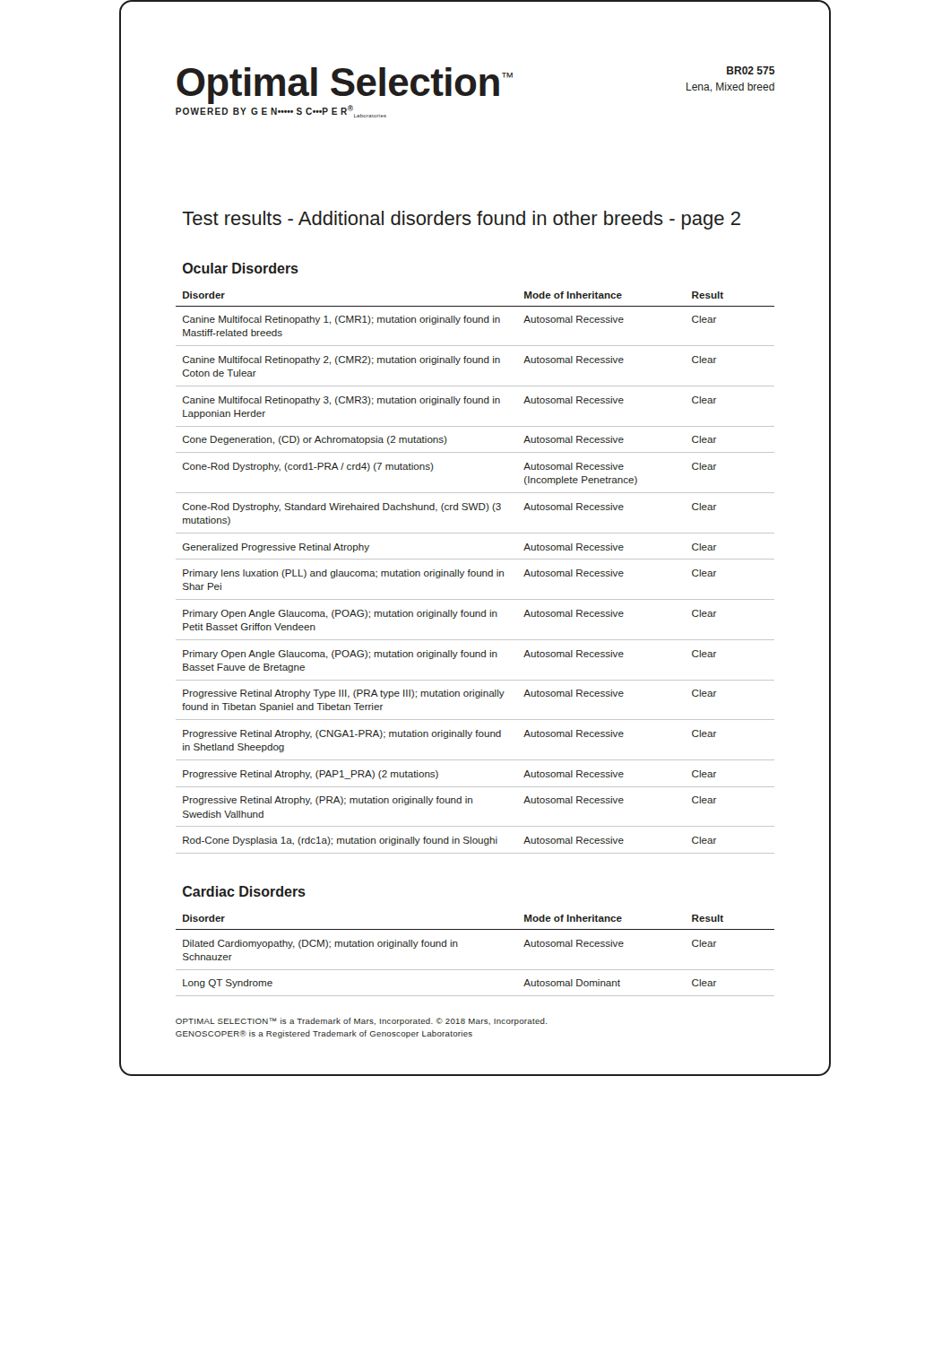Optimal Selection™
POWERED BY G E N••••• S C•••P E R®Laboratories
BR02 575
Lena, Mixed breed
Test results - Additional disorders found in other breeds - page 2
Ocular Disorders
| Disorder | Mode of Inheritance | Result |
| --- | --- | --- |
| Canine Multifocal Retinopathy 1, (CMR1); mutation originally found in Mastiff-related breeds | Autosomal Recessive | Clear |
| Canine Multifocal Retinopathy 2, (CMR2); mutation originally found in Coton de Tulear | Autosomal Recessive | Clear |
| Canine Multifocal Retinopathy 3, (CMR3); mutation originally found in Lapponian Herder | Autosomal Recessive | Clear |
| Cone Degeneration, (CD) or Achromatopsia (2 mutations) | Autosomal Recessive | Clear |
| Cone-Rod Dystrophy, (cord1-PRA / crd4) (7 mutations) | Autosomal Recessive (Incomplete Penetrance) | Clear |
| Cone-Rod Dystrophy, Standard Wirehaired Dachshund, (crd SWD) (3 mutations) | Autosomal Recessive | Clear |
| Generalized Progressive Retinal Atrophy | Autosomal Recessive | Clear |
| Primary lens luxation (PLL) and glaucoma; mutation originally found in Shar Pei | Autosomal Recessive | Clear |
| Primary Open Angle Glaucoma, (POAG); mutation originally found in Petit Basset Griffon Vendeen | Autosomal Recessive | Clear |
| Primary Open Angle Glaucoma, (POAG); mutation originally found in Basset Fauve de Bretagne | Autosomal Recessive | Clear |
| Progressive Retinal Atrophy Type III, (PRA type III); mutation originally found in Tibetan Spaniel and Tibetan Terrier | Autosomal Recessive | Clear |
| Progressive Retinal Atrophy, (CNGA1-PRA); mutation originally found in Shetland Sheepdog | Autosomal Recessive | Clear |
| Progressive Retinal Atrophy, (PAP1_PRA) (2 mutations) | Autosomal Recessive | Clear |
| Progressive Retinal Atrophy, (PRA); mutation originally found in Swedish Vallhund | Autosomal Recessive | Clear |
| Rod-Cone Dysplasia 1a, (rdc1a); mutation originally found in Sloughi | Autosomal Recessive | Clear |
Cardiac Disorders
| Disorder | Mode of Inheritance | Result |
| --- | --- | --- |
| Dilated Cardiomyopathy, (DCM); mutation originally found in Schnauzer | Autosomal Recessive | Clear |
| Long QT Syndrome | Autosomal Dominant | Clear |
OPTIMAL SELECTION™ is a Trademark of Mars, Incorporated. © 2018 Mars, Incorporated.
GENOSCOPER® is a Registered Trademark of Genoscoper Laboratories